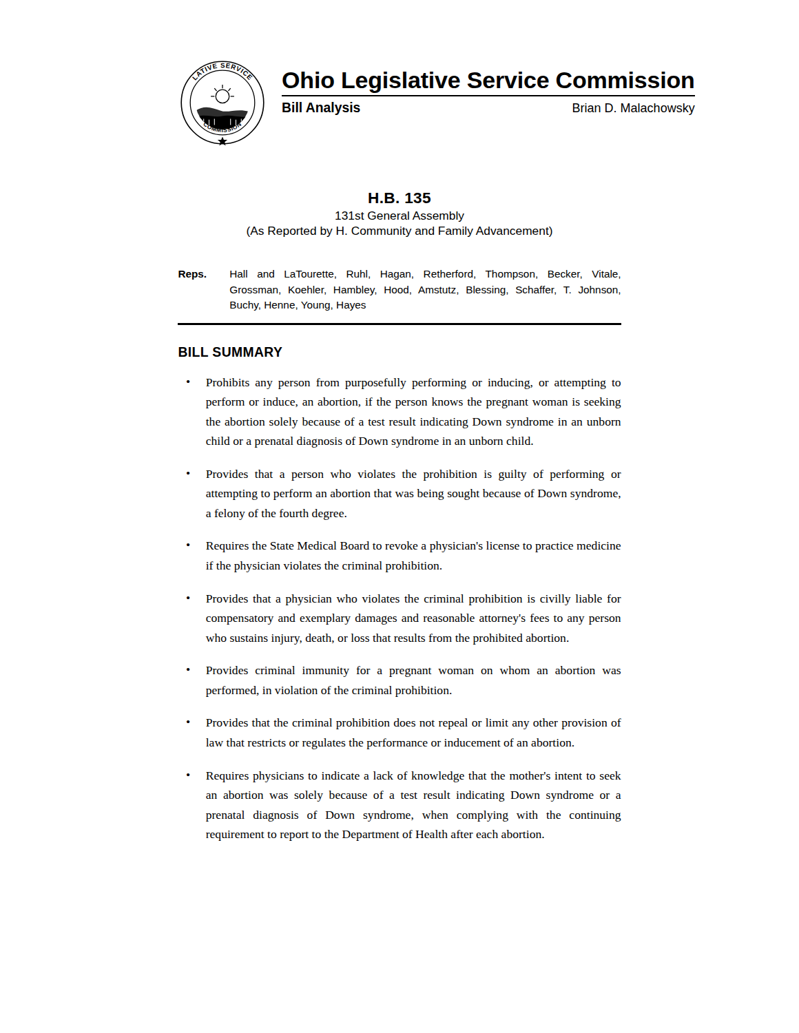LATIVE SERVICE COMMISSION
Ohio Legislative Service Commission
Bill Analysis Brian D. Malachowsky
H.B. 135
131st General Assembly
(As Reported by H. Community and Family Advancement)
Reps.
Hall and LaTourette, Ruhl, Hagan, Retherford, Thompson, Becker, Vitale, Grossman, Koehler, Hambley, Hood, Amstutz, Blessing, Schaffer, T. Johnson, Buchy, Henne, Young, Hayes
BILL SUMMARY
Prohibits any person from purposefully performing or inducing, or attempting to perform or induce, an abortion, if the person knows the pregnant woman is seeking the abortion solely because of a test result indicating Down syndrome in an unborn child or a prenatal diagnosis of Down syndrome in an unborn child.
Provides that a person who violates the prohibition is guilty of performing or attempting to perform an abortion that was being sought because of Down syndrome, a felony of the fourth degree.
Requires the State Medical Board to revoke a physician's license to practice medicine if the physician violates the criminal prohibition.
Provides that a physician who violates the criminal prohibition is civilly liable for compensatory and exemplary damages and reasonable attorney's fees to any person who sustains injury, death, or loss that results from the prohibited abortion.
Provides criminal immunity for a pregnant woman on whom an abortion was performed, in violation of the criminal prohibition.
Provides that the criminal prohibition does not repeal or limit any other provision of law that restricts or regulates the performance or inducement of an abortion.
Requires physicians to indicate a lack of knowledge that the mother's intent to seek an abortion was solely because of a test result indicating Down syndrome or a prenatal diagnosis of Down syndrome, when complying with the continuing requirement to report to the Department of Health after each abortion.